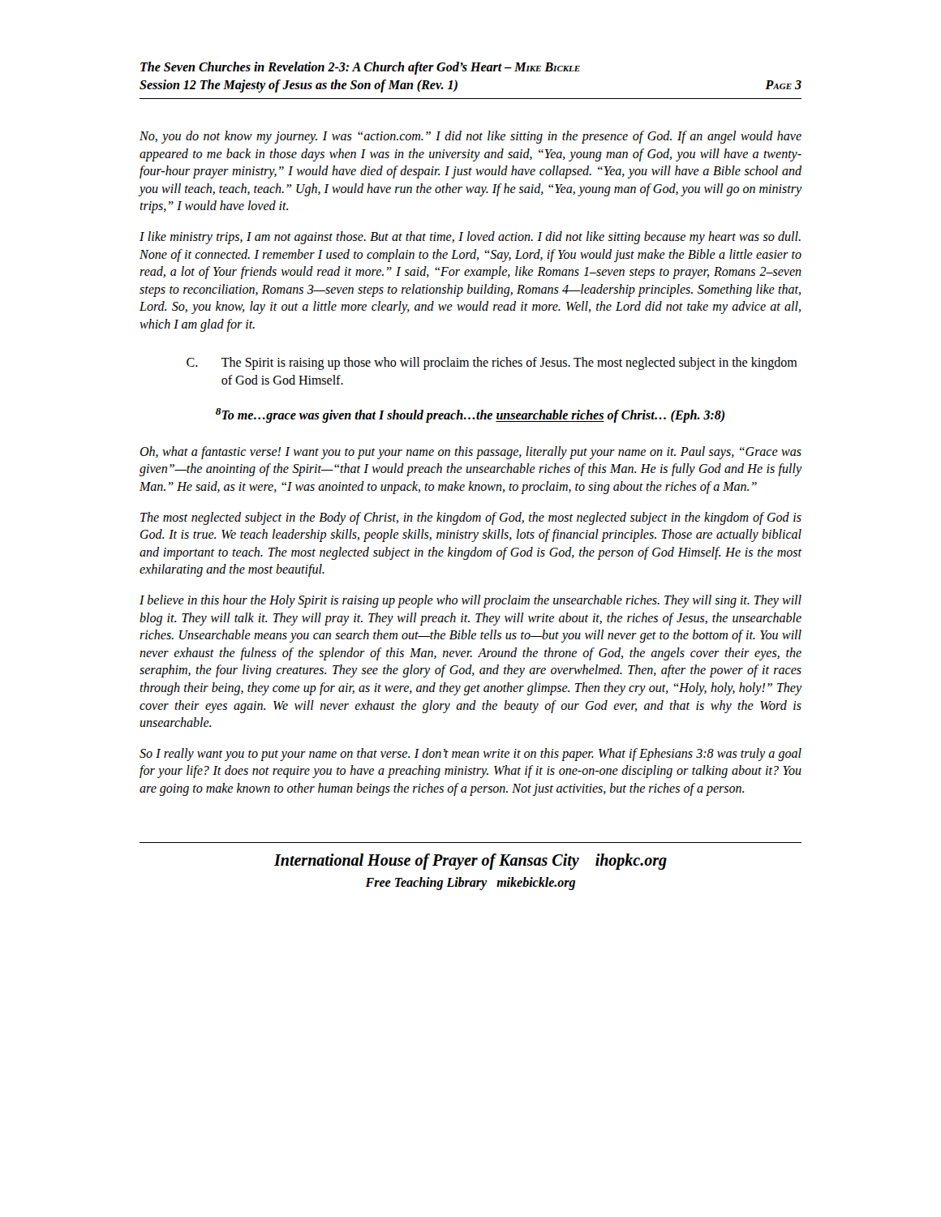The Seven Churches in Revelation 2-3: A Church after God’s Heart – Mike Bickle
Session 12 The Majesty of Jesus as the Son of Man (Rev. 1) Page 3
No, you do not know my journey. I was “action.com.” I did not like sitting in the presence of God. If an angel would have appeared to me back in those days when I was in the university and said, “Yea, young man of God, you will have a twenty-four-hour prayer ministry,” I would have died of despair. I just would have collapsed. “Yea, you will have a Bible school and you will teach, teach, teach.” Ugh, I would have run the other way. If he said, “Yea, young man of God, you will go on ministry trips,” I would have loved it.
I like ministry trips, I am not against those. But at that time, I loved action. I did not like sitting because my heart was so dull. None of it connected. I remember I used to complain to the Lord, “Say, Lord, if You would just make the Bible a little easier to read, a lot of Your friends would read it more.” I said, “For example, like Romans 1–seven steps to prayer, Romans 2–seven steps to reconciliation, Romans 3—seven steps to relationship building, Romans 4—leadership principles. Something like that, Lord. So, you know, lay it out a little more clearly, and we would read it more. Well, the Lord did not take my advice at all, which I am glad for it.
C. The Spirit is raising up those who will proclaim the riches of Jesus. The most neglected subject in the kingdom of God is God Himself.
8To me…grace was given that I should preach…the unsearchable riches of Christ… (Eph. 3:8)
Oh, what a fantastic verse! I want you to put your name on this passage, literally put your name on it. Paul says, “Grace was given”—the anointing of the Spirit—“that I would preach the unsearchable riches of this Man. He is fully God and He is fully Man.” He said, as it were, “I was anointed to unpack, to make known, to proclaim, to sing about the riches of a Man.”
The most neglected subject in the Body of Christ, in the kingdom of God, the most neglected subject in the kingdom of God is God. It is true. We teach leadership skills, people skills, ministry skills, lots of financial principles. Those are actually biblical and important to teach. The most neglected subject in the kingdom of God is God, the person of God Himself. He is the most exhilarating and the most beautiful.
I believe in this hour the Holy Spirit is raising up people who will proclaim the unsearchable riches. They will sing it. They will blog it. They will talk it. They will pray it. They will preach it. They will write about it, the riches of Jesus, the unsearchable riches. Unsearchable means you can search them out—the Bible tells us to—but you will never get to the bottom of it. You will never exhaust the fulness of the splendor of this Man, never. Around the throne of God, the angels cover their eyes, the seraphim, the four living creatures. They see the glory of God, and they are overwhelmed. Then, after the power of it races through their being, they come up for air, as it were, and they get another glimpse. Then they cry out, “Holy, holy, holy!” They cover their eyes again. We will never exhaust the glory and the beauty of our God ever, and that is why the Word is unsearchable.
So I really want you to put your name on that verse. I don’t mean write it on this paper. What if Ephesians 3:8 was truly a goal for your life? It does not require you to have a preaching ministry. What if it is one-on-one discipling or talking about it? You are going to make known to other human beings the riches of a person. Not just activities, but the riches of a person.
International House of Prayer of Kansas City ihopkc.org
Free Teaching Library mikebickle.org